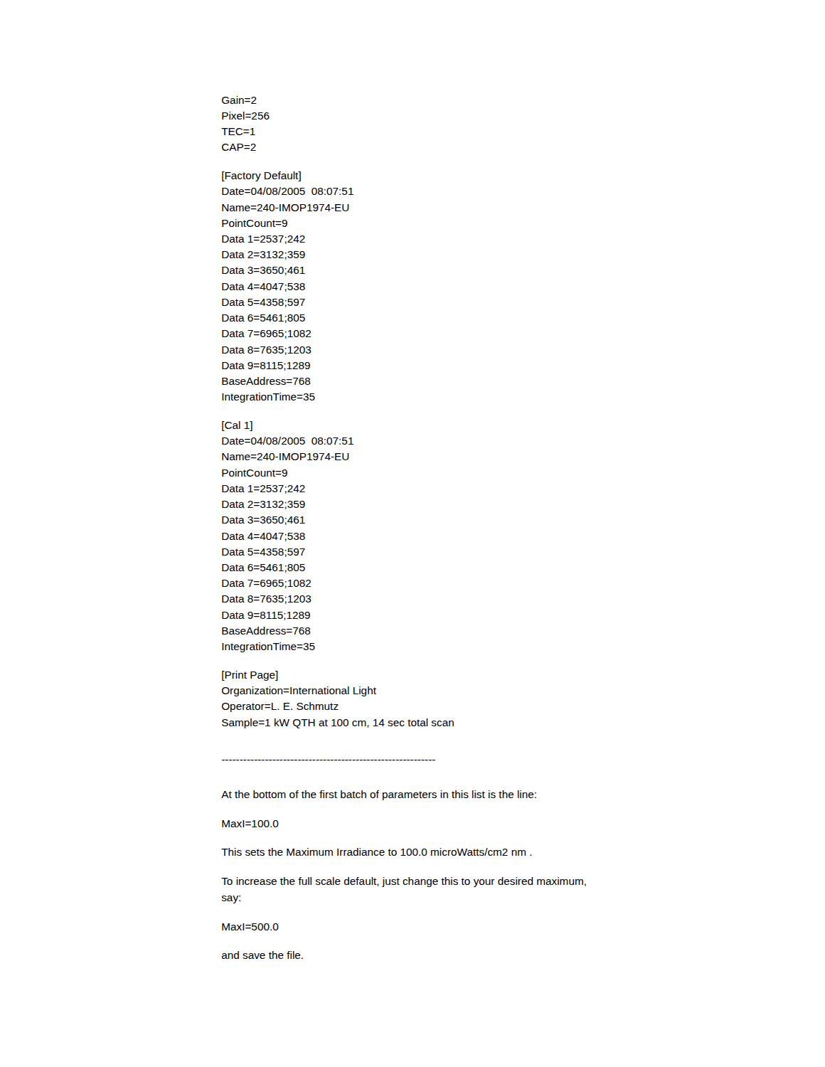Gain=2
Pixel=256
TEC=1
CAP=2
[Factory Default]
Date=04/08/2005  08:07:51
Name=240-IMOP1974-EU
PointCount=9
Data 1=2537;242
Data 2=3132;359
Data 3=3650;461
Data 4=4047;538
Data 5=4358;597
Data 6=5461;805
Data 7=6965;1082
Data 8=7635;1203
Data 9=8115;1289
BaseAddress=768
IntegrationTime=35
[Cal 1]
Date=04/08/2005  08:07:51
Name=240-IMOP1974-EU
PointCount=9
Data 1=2537;242
Data 2=3132;359
Data 3=3650;461
Data 4=4047;538
Data 5=4358;597
Data 6=5461;805
Data 7=6965;1082
Data 8=7635;1203
Data 9=8115;1289
BaseAddress=768
IntegrationTime=35
[Print Page]
Organization=International Light
Operator=L. E. Schmutz
Sample=1 kW QTH at 100 cm, 14 sec total scan
-----------------------------------------------------------
At the bottom of the first batch of parameters in this list is the line:
MaxI=100.0
This sets the Maximum Irradiance to 100.0 microWatts/cm2 nm .
To increase the full scale default, just change this to your desired maximum, say:
MaxI=500.0
and save the file.